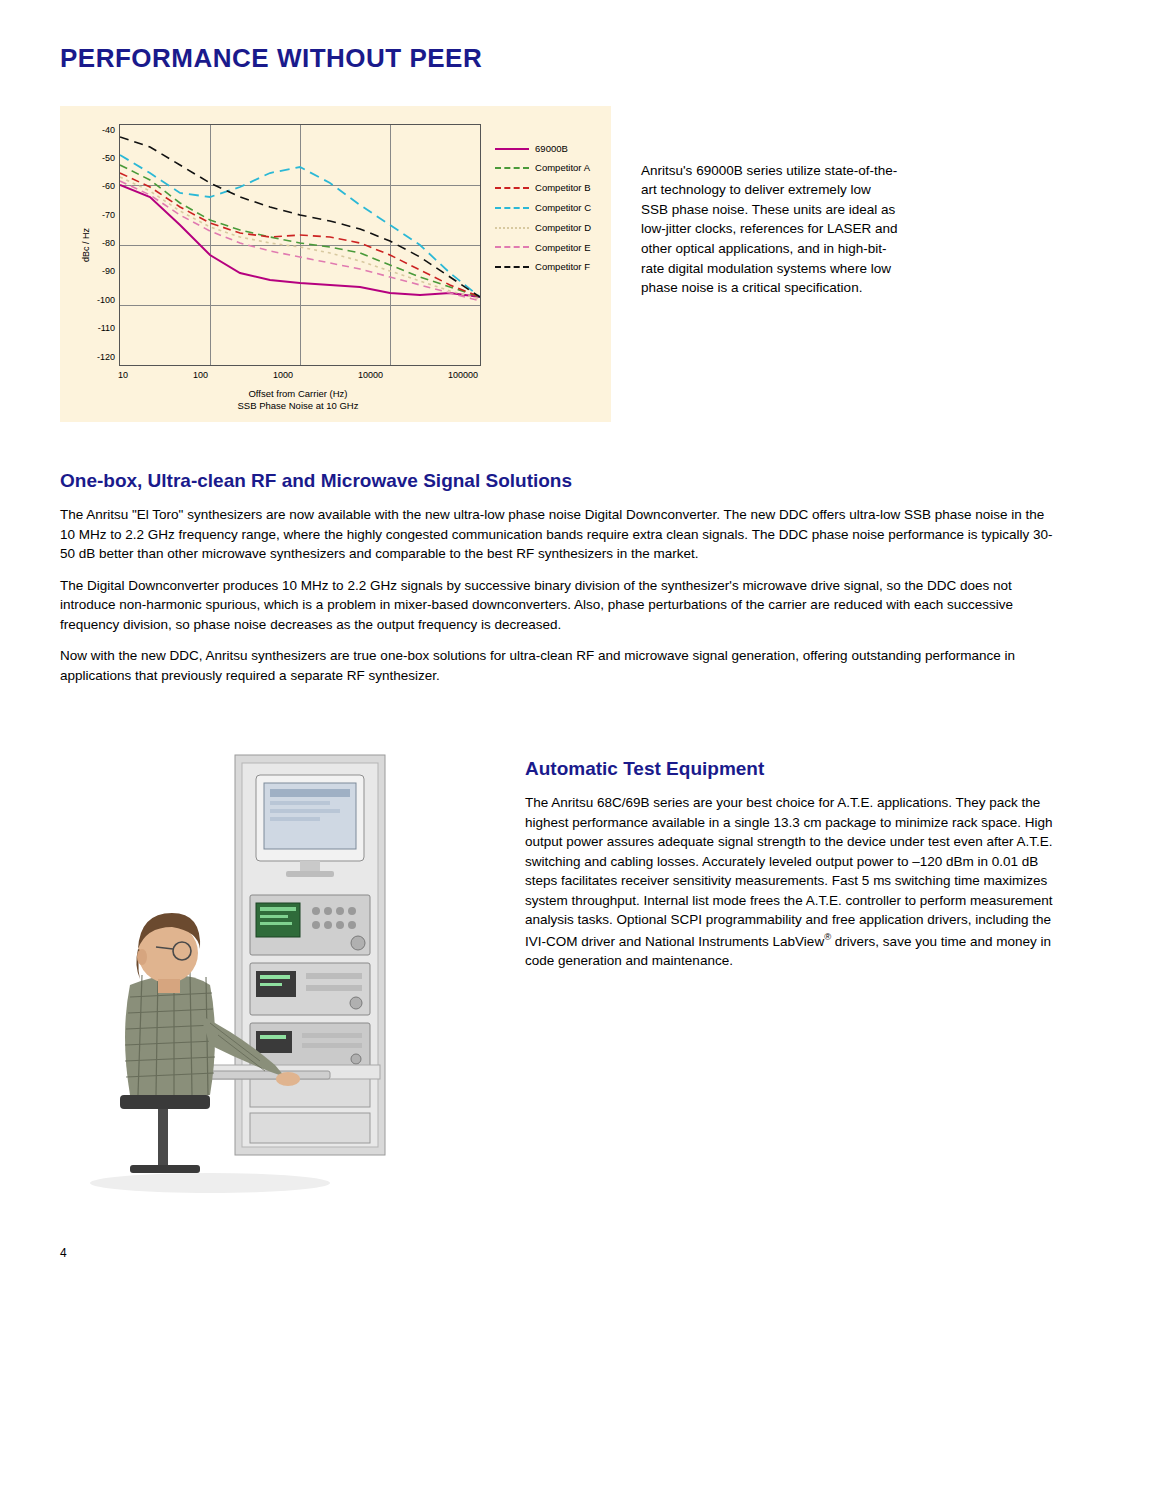PERFORMANCE WITHOUT PEER
dBc / Hz
-40 -50 -60 -70 -80 -90 -100 -110 -120
69000B
Competitor A
Competitor B
Competitor C
Competitor D
Competitor E
Competitor F
10 100 1000 10000 100000
Offset from Carrier (Hz)
SSB Phase Noise at 10 GHz
Anritsu's 69000B series utilize state-of-the-art technology to deliver extremely low SSB phase noise. These units are ideal as low-jitter clocks, references for LASER and other optical applications, and in high-bit-rate digital modulation systems where low phase noise is a critical specification.
One-box, Ultra-clean RF and Microwave Signal Solutions
The Anritsu "El Toro" synthesizers are now available with the new ultra-low phase noise Digital Downconverter. The new DDC offers ultra-low SSB phase noise in the 10 MHz to 2.2 GHz frequency range, where the highly congested communication bands require extra clean signals. The DDC phase noise performance is typically 30-50 dB better than other microwave synthesizers and comparable to the best RF synthesizers in the market.
The Digital Downconverter produces 10 MHz to 2.2 GHz signals by successive binary division of the synthesizer's microwave drive signal, so the DDC does not introduce non-harmonic spurious, which is a problem in mixer-based downconverters. Also, phase perturbations of the carrier are reduced with each successive frequency division, so phase noise decreases as the output frequency is decreased.
Now with the new DDC, Anritsu synthesizers are true one-box solutions for ultra-clean RF and microwave signal generation, offering outstanding performance in applications that previously required a separate RF synthesizer.
Automatic Test Equipment
The Anritsu 68C/69B series are your best choice for A.T.E. applications. They pack the highest performance available in a single 13.3 cm package to minimize rack space. High output power assures adequate signal strength to the device under test even after A.T.E. switching and cabling losses. Accurately leveled output power to –120 dBm in 0.01 dB steps facilitates receiver sensitivity measurements. Fast 5 ms switching time maximizes system throughput. Internal list mode frees the A.T.E. controller to perform measurement analysis tasks. Optional SCPI programmability and free application drivers, including the IVI-COM driver and National Instruments LabView® drivers, save you time and money in code generation and maintenance.
4